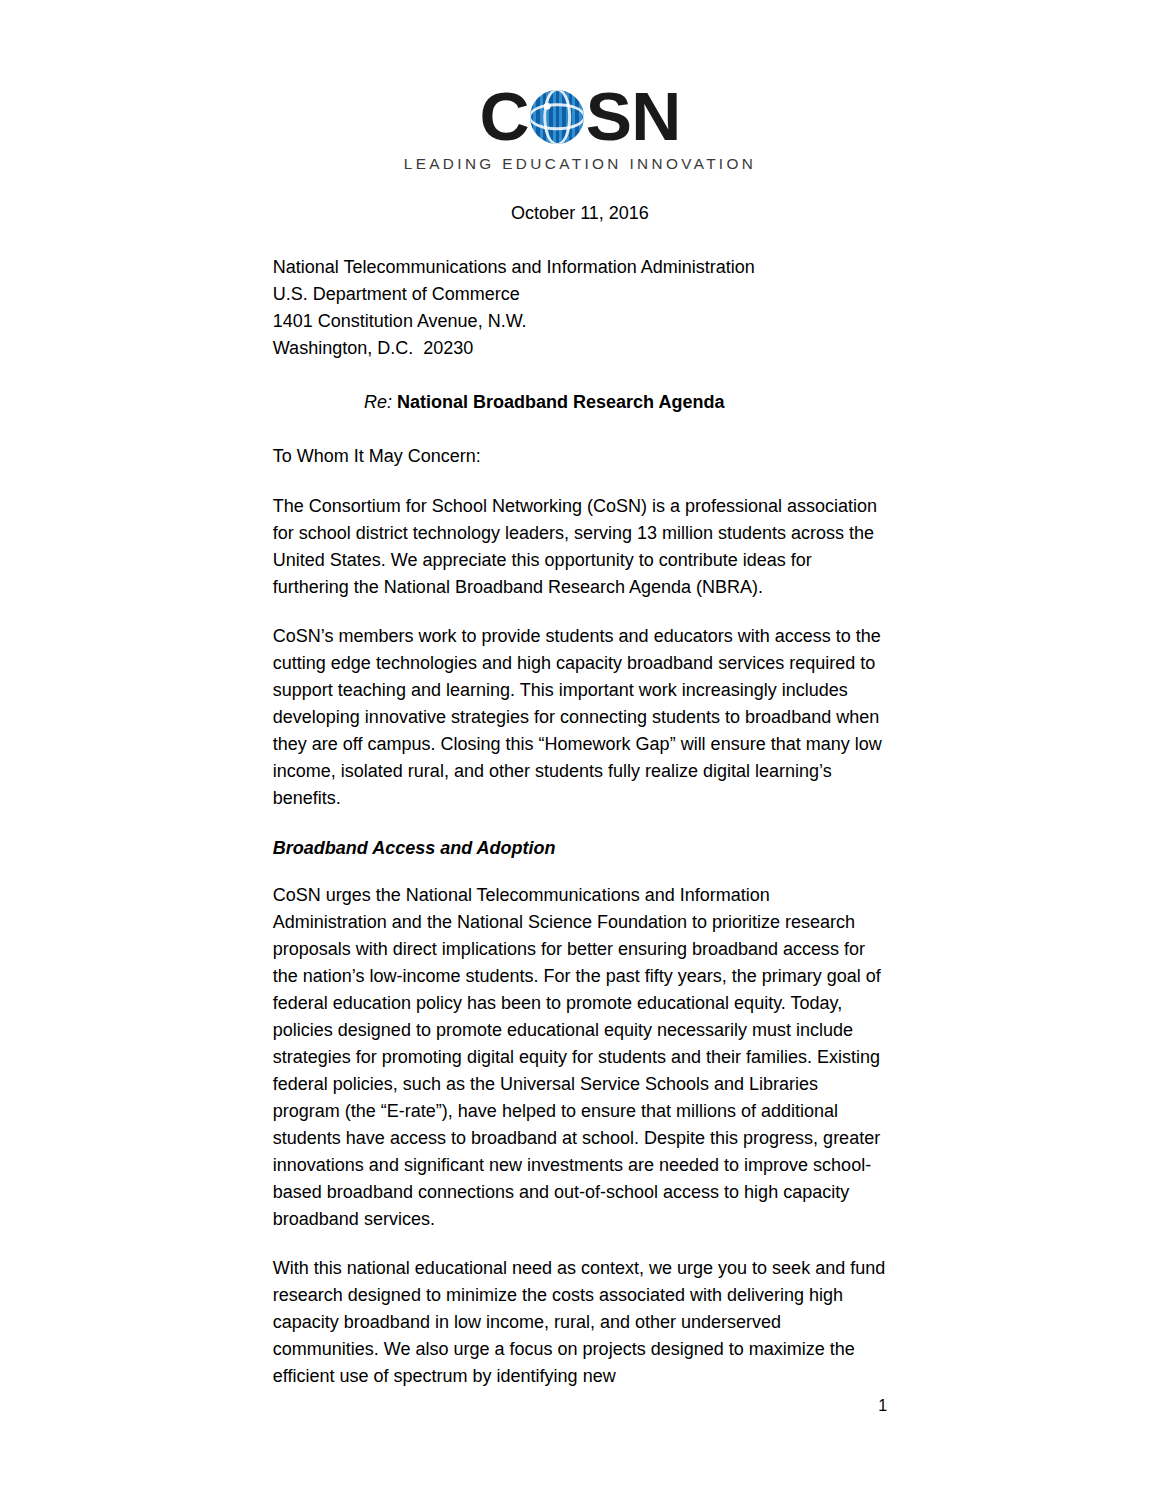C SN
Leading Education Innovation
October 11, 2016
National Telecommunications and Information Administration
U.S. Department of Commerce
1401 Constitution Avenue, N.W.
Washington, D.C. 20230
Re: National Broadband Research Agenda
To Whom It May Concern:
The Consortium for School Networking (CoSN) is a professional association for school district technology leaders, serving 13 million students across the United States. We appreciate this opportunity to contribute ideas for furthering the National Broadband Research Agenda (NBRA).
CoSN’s members work to provide students and educators with access to the cutting edge technologies and high capacity broadband services required to support teaching and learning. This important work increasingly includes developing innovative strategies for connecting students to broadband when they are off campus. Closing this “Homework Gap” will ensure that many low income, isolated rural, and other students fully realize digital learning’s benefits.
Broadband Access and Adoption
CoSN urges the National Telecommunications and Information Administration and the National Science Foundation to prioritize research proposals with direct implications for better ensuring broadband access for the nation’s low-income students. For the past fifty years, the primary goal of federal education policy has been to promote educational equity. Today, policies designed to promote educational equity necessarily must include strategies for promoting digital equity for students and their families. Existing federal policies, such as the Universal Service Schools and Libraries program (the “E-rate”), have helped to ensure that millions of additional students have access to broadband at school. Despite this progress, greater innovations and significant new investments are needed to improve school-based broadband connections and out-of-school access to high capacity broadband services.
With this national educational need as context, we urge you to seek and fund research designed to minimize the costs associated with delivering high capacity broadband in low income, rural, and other underserved communities. We also urge a focus on projects designed to maximize the efficient use of spectrum by identifying new
1